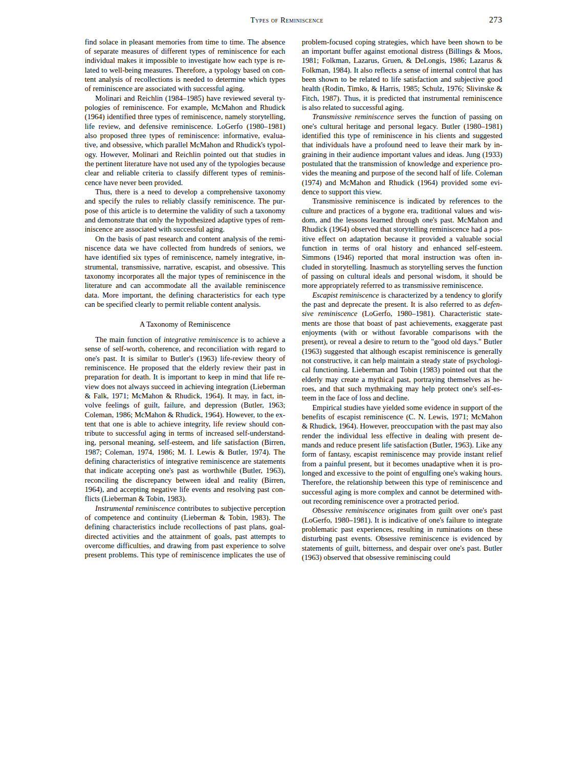Types of Reminiscence 273
find solace in pleasant memories from time to time. The absence of separate measures of different types of reminiscence for each individual makes it impossible to investigate how each type is related to well-being measures. Therefore, a typology based on content analysis of recollections is needed to determine which types of reminiscence are associated with successful aging.
Molinari and Reichlin (1984–1985) have reviewed several typologies of reminiscence. For example, McMahon and Rhudick (1964) identified three types of reminiscence, namely storytelling, life review, and defensive reminiscence. LoGerfo (1980–1981) also proposed three types of reminiscence: informative, evaluative, and obsessive, which parallel McMahon and Rhudick's typology. However, Molinari and Reichlin pointed out that studies in the pertinent literature have not used any of the typologies because clear and reliable criteria to classify different types of reminiscence have never been provided.
Thus, there is a need to develop a comprehensive taxonomy and specify the rules to reliably classify reminiscence. The purpose of this article is to determine the validity of such a taxonomy and demonstrate that only the hypothesized adaptive types of reminiscence are associated with successful aging.
On the basis of past research and content analysis of the reminiscence data we have collected from hundreds of seniors, we have identified six types of reminiscence, namely integrative, instrumental, transmissive, narrative, escapist, and obsessive. This taxonomy incorporates all the major types of reminiscence in the literature and can accommodate all the available reminiscence data. More important, the defining characteristics for each type can be specified clearly to permit reliable content analysis.
A Taxonomy of Reminiscence
The main function of integrative reminiscence is to achieve a sense of self-worth, coherence, and reconciliation with regard to one's past. It is similar to Butler's (1963) life-review theory of reminiscence. He proposed that the elderly review their past in preparation for death. It is important to keep in mind that life review does not always succeed in achieving integration (Lieberman & Falk, 1971; McMahon & Rhudick, 1964). It may, in fact, involve feelings of guilt, failure, and depression (Butler, 1963; Coleman, 1986; McMahon & Rhudick, 1964). However, to the extent that one is able to achieve integrity, life review should contribute to successful aging in terms of increased self-understanding, personal meaning, self-esteem, and life satisfaction (Birren, 1987; Coleman, 1974, 1986; M. I. Lewis & Butler, 1974). The defining characteristics of integrative reminiscence are statements that indicate accepting one's past as worthwhile (Butler, 1963), reconciling the discrepancy between ideal and reality (Birren, 1964), and accepting negative life events and resolving past conflicts (Lieberman & Tobin, 1983).
Instrumental reminiscence contributes to subjective perception of competence and continuity (Lieberman & Tobin, 1983). The defining characteristics include recollections of past plans, goal-directed activities and the attainment of goals, past attempts to overcome difficulties, and drawing from past experience to solve present problems. This type of reminiscence implicates the use of problem-focused coping strategies, which have been shown to be an important buffer against emotional distress (Billings & Moos, 1981; Folkman, Lazarus, Gruen, & DeLongis, 1986; Lazarus & Folkman, 1984). It also reflects a sense of internal control that has been shown to be related to life satisfaction and subjective good health (Rodin, Timko, & Harris, 1985; Schulz, 1976; Slivinske & Fitch, 1987). Thus, it is predicted that instrumental reminiscence is also related to successful aging.
Transmissive reminiscence serves the function of passing on one's cultural heritage and personal legacy. Butler (1980–1981) identified this type of reminiscence in his clients and suggested that individuals have a profound need to leave their mark by ingraining in their audience important values and ideas. Jung (1933) postulated that the transmission of knowledge and experience provides the meaning and purpose of the second half of life. Coleman (1974) and McMahon and Rhudick (1964) provided some evidence to support this view.
Transmissive reminiscence is indicated by references to the culture and practices of a bygone era, traditional values and wisdom, and the lessons learned through one's past. McMahon and Rhudick (1964) observed that storytelling reminiscence had a positive effect on adaptation because it provided a valuable social function in terms of oral history and enhanced self-esteem. Simmons (1946) reported that moral instruction was often included in storytelling. Inasmuch as storytelling serves the function of passing on cultural ideals and personal wisdom, it should be more appropriately referred to as transmissive reminiscence.
Escapist reminiscence is characterized by a tendency to glorify the past and deprecate the present. It is also referred to as defensive reminiscence (LoGerfo, 1980–1981). Characteristic statements are those that boast of past achievements, exaggerate past enjoyments (with or without favorable comparisons with the present), or reveal a desire to return to the "good old days." Butler (1963) suggested that although escapist reminiscence is generally not constructive, it can help maintain a steady state of psychological functioning. Lieberman and Tobin (1983) pointed out that the elderly may create a mythical past, portraying themselves as heroes, and that such mythmaking may help protect one's self-esteem in the face of loss and decline.
Empirical studies have yielded some evidence in support of the benefits of escapist reminiscence (C. N. Lewis, 1971; McMahon & Rhudick, 1964). However, preoccupation with the past may also render the individual less effective in dealing with present demands and reduce present life satisfaction (Butler, 1963). Like any form of fantasy, escapist reminiscence may provide instant relief from a painful present, but it becomes unadaptive when it is prolonged and excessive to the point of engulfing one's waking hours. Therefore, the relationship between this type of reminiscence and successful aging is more complex and cannot be determined without recording reminiscence over a protracted period.
Obsessive reminiscence originates from guilt over one's past (LoGerfo, 1980–1981). It is indicative of one's failure to integrate problematic past experiences, resulting in ruminations on these disturbing past events. Obsessive reminiscence is evidenced by statements of guilt, bitterness, and despair over one's past. Butler (1963) observed that obsessive reminiscing could